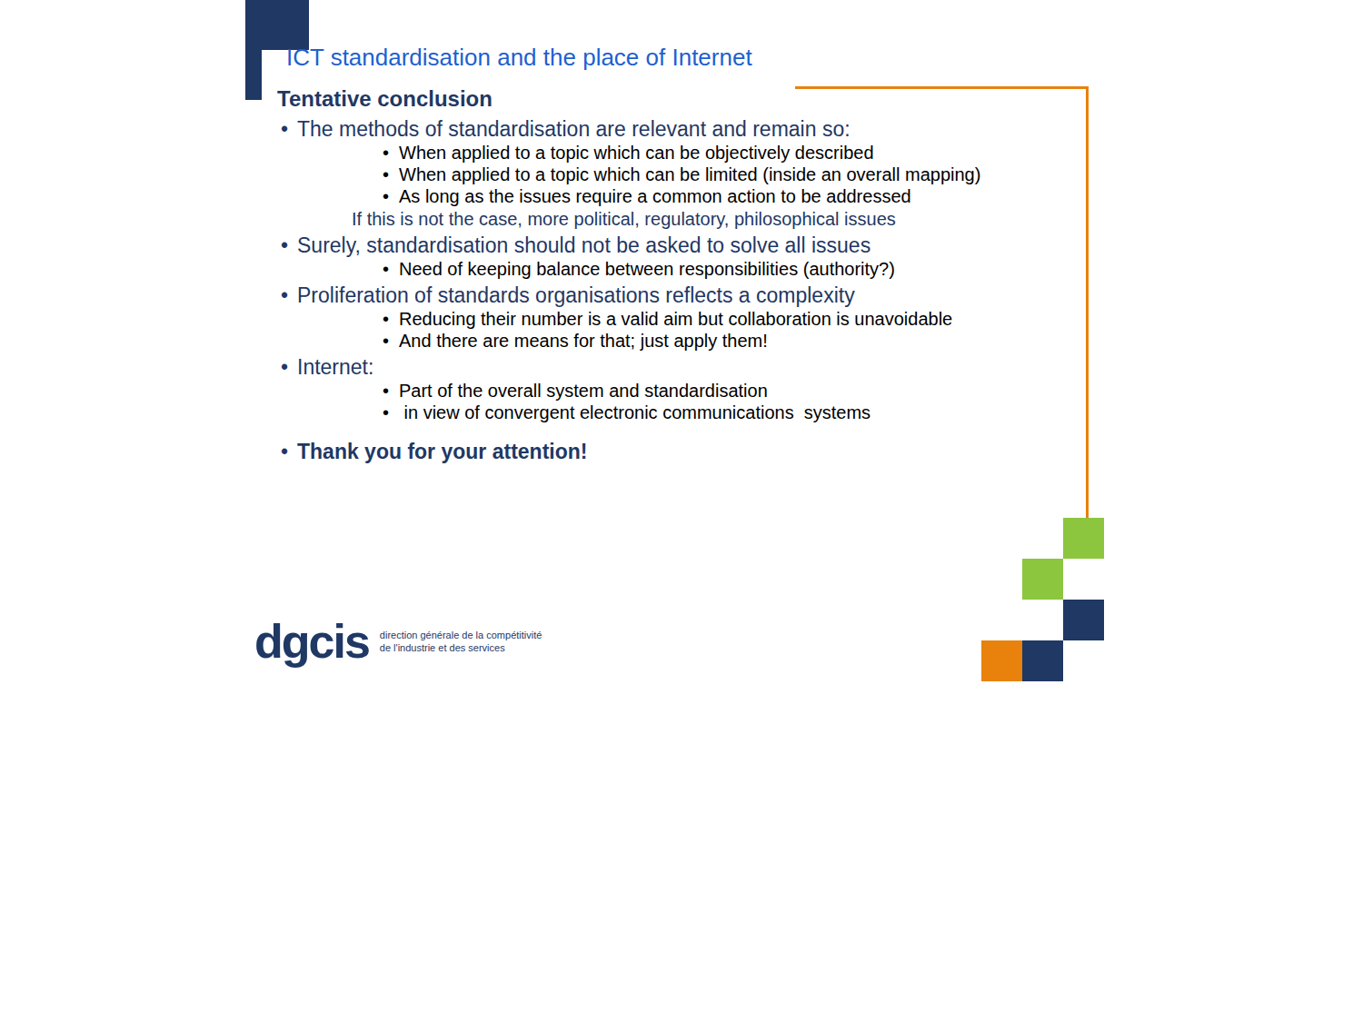ICT standardisation and the place of Internet
Tentative conclusion
The methods of standardisation are relevant and remain so:
When applied to a topic which can be objectively described
When applied to a topic which can be limited (inside an overall mapping)
As long as the issues require a common action to be addressed
If this is not the case, more political, regulatory, philosophical issues
Surely, standardisation should not be asked to solve all issues
Need of keeping balance between responsibilities (authority?)
Proliferation of standards organisations reflects a complexity
Reducing their number is a valid aim but collaboration is unavoidable
And there are means for that; just apply them!
Internet:
Part of the overall system and standardisation
in view of convergent electronic communications systems
Thank you for your attention!
dgcis direction générale de la compétitivité
de l'industrie et des services